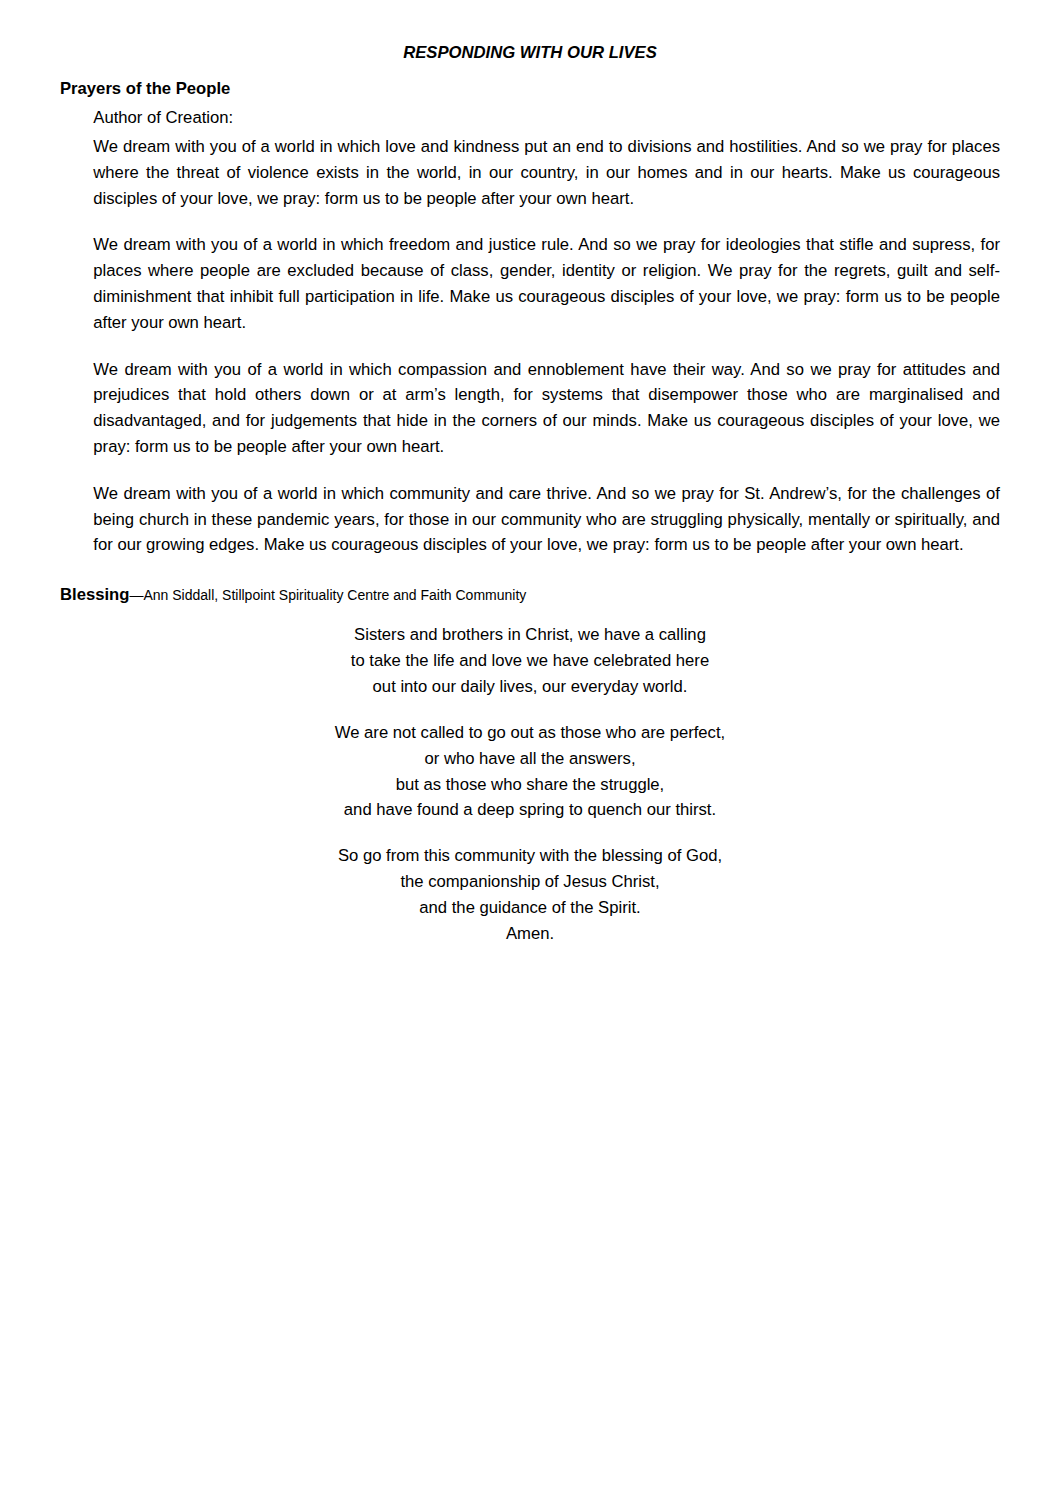RESPONDING WITH OUR LIVES
Prayers of the People
Author of Creation:
We dream with you of a world in which love and kindness put an end to divisions and hostilities. And so we pray for places where the threat of violence exists in the world, in our country, in our homes and in our hearts. Make us courageous disciples of your love, we pray: form us to be people after your own heart.
We dream with you of a world in which freedom and justice rule. And so we pray for ideologies that stifle and supress, for places where people are excluded because of class, gender, identity or religion. We pray for the regrets, guilt and self-diminishment that inhibit full participation in life. Make us courageous disciples of your love, we pray: form us to be people after your own heart.
We dream with you of a world in which compassion and ennoblement have their way. And so we pray for attitudes and prejudices that hold others down or at arm’s length, for systems that disempower those who are marginalised and disadvantaged, and for judgements that hide in the corners of our minds. Make us courageous disciples of your love, we pray: form us to be people after your own heart.
We dream with you of a world in which community and care thrive. And so we pray for St. Andrew’s, for the challenges of being church in these pandemic years, for those in our community who are struggling physically, mentally or spiritually, and for our growing edges. Make us courageous disciples of your love, we pray: form us to be people after your own heart.
Blessing—Ann Siddall, Stillpoint Spirituality Centre and Faith Community
Sisters and brothers in Christ, we have a calling
to take the life and love we have celebrated here
out into our daily lives, our everyday world.
We are not called to go out as those who are perfect,
or who have all the answers,
but as those who share the struggle,
and have found a deep spring to quench our thirst.
So go from this community with the blessing of God,
the companionship of Jesus Christ,
and the guidance of the Spirit.
Amen.